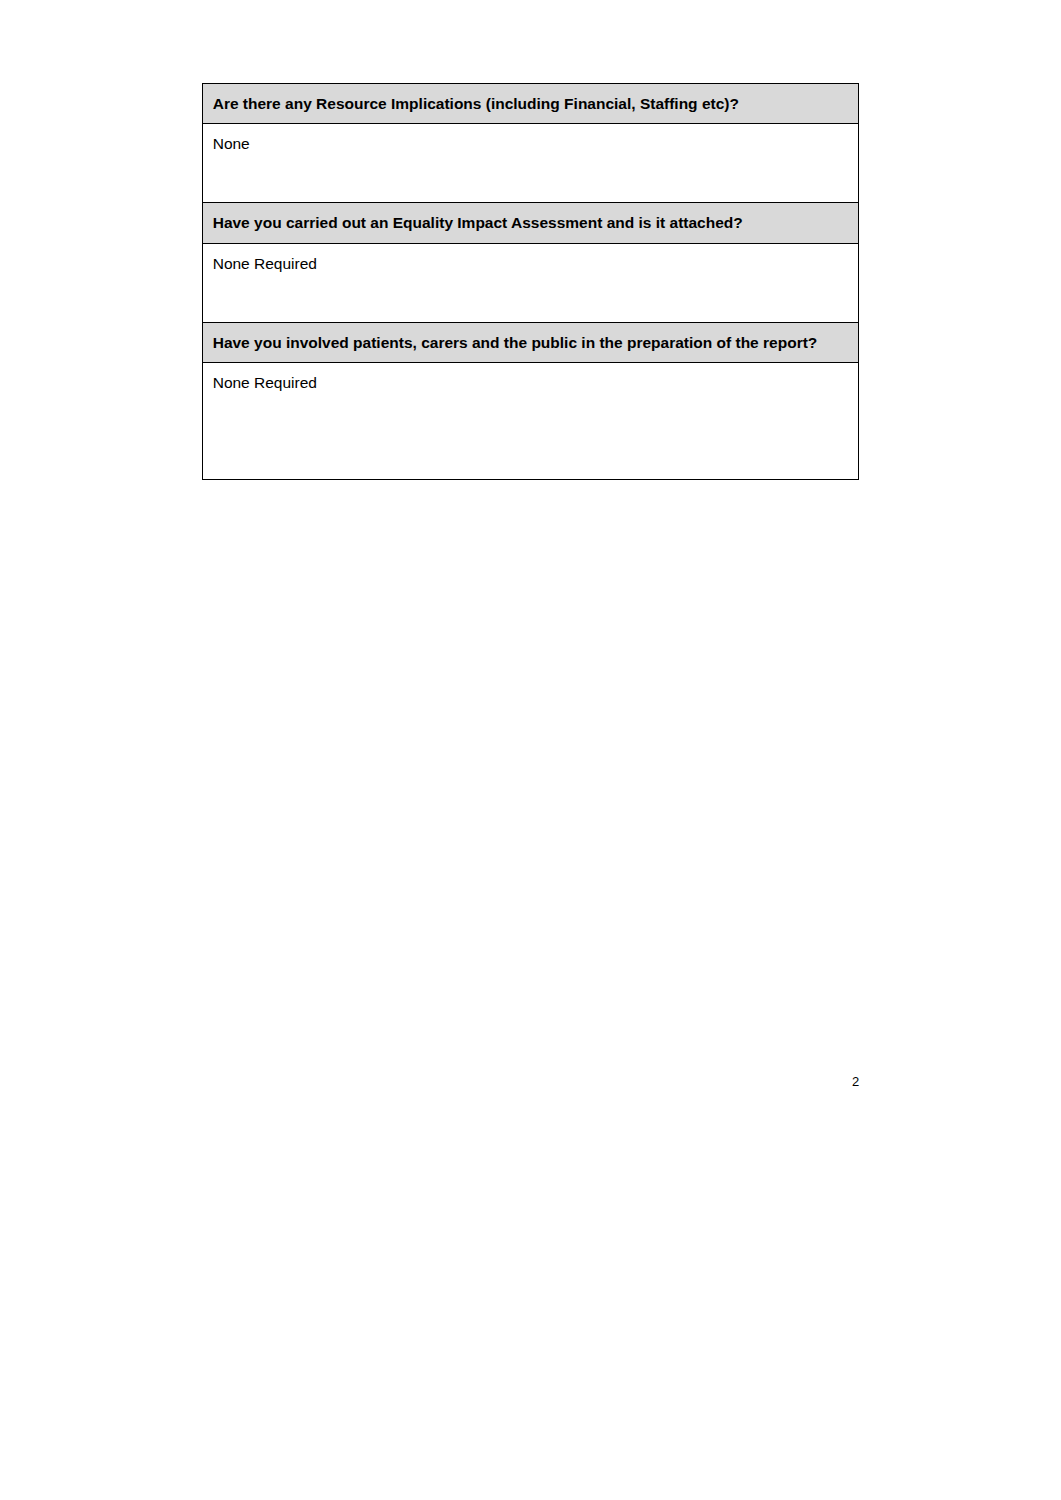| Are there any Resource Implications (including Financial, Staffing etc)? |
| None |
| Have you carried out an Equality Impact Assessment and is it attached? |
| None Required |
| Have you involved patients, carers and the public in the preparation of the report? |
| None Required |
2